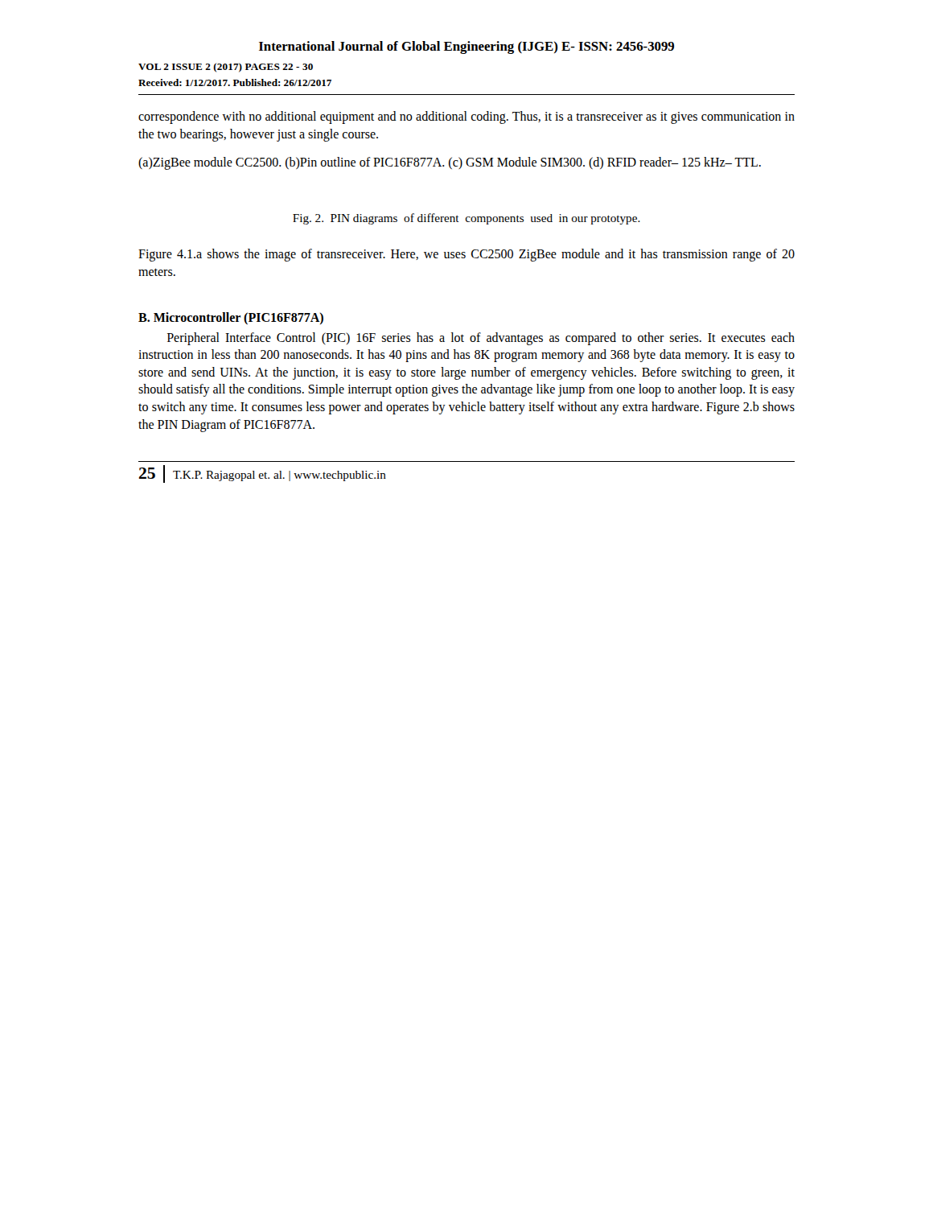International Journal of Global Engineering (IJGE) E- ISSN: 2456-3099
VOL 2 ISSUE 2 (2017) PAGES 22 - 30
Received: 1/12/2017. Published: 26/12/2017
correspondence with no additional equipment and no additional coding. Thus, it is a transreceiver as it gives communication in the two bearings, however just a single course.
(a)ZigBee module CC2500. (b)Pin outline of PIC16F877A. (c) GSM Module SIM300. (d) RFID reader– 125 kHz– TTL.
Fig. 2. PIN diagrams of different components used in our prototype.
Figure 4.1.a shows the image of transreceiver. Here, we uses CC2500 ZigBee module and it has transmission range of 20 meters.
B. Microcontroller (PIC16F877A)
Peripheral Interface Control (PIC) 16F series has a lot of advantages as compared to other series. It executes each instruction in less than 200 nanoseconds. It has 40 pins and has 8K program memory and 368 byte data memory. It is easy to store and send UINs. At the junction, it is easy to store large number of emergency vehicles. Before switching to green, it should satisfy all the conditions. Simple interrupt option gives the advantage like jump from one loop to another loop. It is easy to switch any time. It consumes less power and operates by vehicle battery itself without any extra hardware. Figure 2.b shows the PIN Diagram of PIC16F877A.
25 T.K.P. Rajagopal et. al. | www.techpublic.in